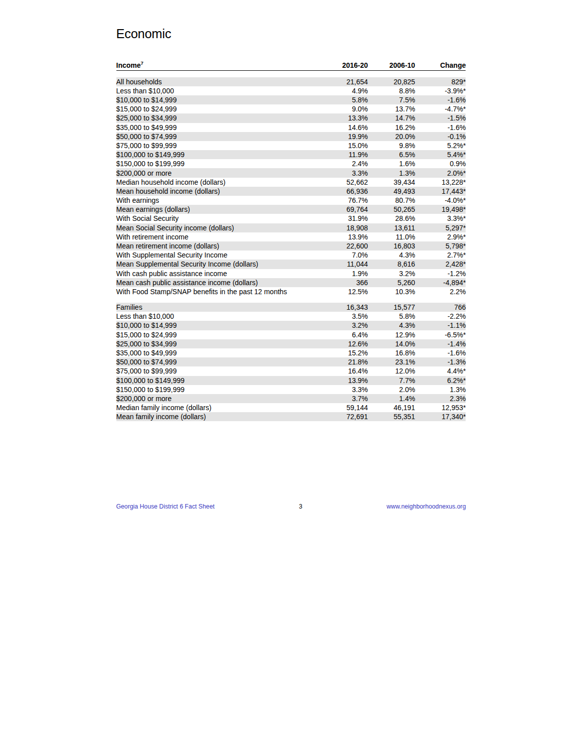Economic
Income by household and family, 2016-20 vs 2006-10
| Income 7 | 2016-20 | 2006-10 | Change |
| --- | --- | --- | --- |
| All households | 21,654 | 20,825 | 829* |
| Less than $10,000 | 4.9% | 8.8% | -3.9%* |
| $10,000 to $14,999 | 5.8% | 7.5% | -1.6% |
| $15,000 to $24,999 | 9.0% | 13.7% | -4.7%* |
| $25,000 to $34,999 | 13.3% | 14.7% | -1.5% |
| $35,000 to $49,999 | 14.6% | 16.2% | -1.6% |
| $50,000 to $74,999 | 19.9% | 20.0% | -0.1% |
| $75,000 to $99,999 | 15.0% | 9.8% | 5.2%* |
| $100,000 to $149,999 | 11.9% | 6.5% | 5.4%* |
| $150,000 to $199,999 | 2.4% | 1.6% | 0.9% |
| $200,000 or more | 3.3% | 1.3% | 2.0%* |
| Median household income (dollars) | 52,662 | 39,434 | 13,228* |
| Mean household income (dollars) | 66,936 | 49,493 | 17,443* |
| With earnings | 76.7% | 80.7% | -4.0%* |
| Mean earnings (dollars) | 69,764 | 50,265 | 19,498* |
| With Social Security | 31.9% | 28.6% | 3.3%* |
| Mean Social Security income (dollars) | 18,908 | 13,611 | 5,297* |
| With retirement income | 13.9% | 11.0% | 2.9%* |
| Mean retirement income (dollars) | 22,600 | 16,803 | 5,798* |
| With Supplemental Security Income | 7.0% | 4.3% | 2.7%* |
| Mean Supplemental Security Income (dollars) | 11,044 | 8,616 | 2,428* |
| With cash public assistance income | 1.9% | 3.2% | -1.2% |
| Mean cash public assistance income (dollars) | 366 | 5,260 | -4,894* |
| With Food Stamp/SNAP benefits in the past 12 months | 12.5% | 10.3% | 2.2% |
| Families | 16,343 | 15,577 | 766 |
| Less than $10,000 | 3.5% | 5.8% | -2.2% |
| $10,000 to $14,999 | 3.2% | 4.3% | -1.1% |
| $15,000 to $24,999 | 6.4% | 12.9% | -6.5%* |
| $25,000 to $34,999 | 12.6% | 14.0% | -1.4% |
| $35,000 to $49,999 | 15.2% | 16.8% | -1.6% |
| $50,000 to $74,999 | 21.8% | 23.1% | -1.3% |
| $75,000 to $99,999 | 16.4% | 12.0% | 4.4%* |
| $100,000 to $149,999 | 13.9% | 7.7% | 6.2%* |
| $150,000 to $199,999 | 3.3% | 2.0% | 1.3% |
| $200,000 or more | 3.7% | 1.4% | 2.3% |
| Median family income (dollars) | 59,144 | 46,191 | 12,953* |
| Mean family income (dollars) | 72,691 | 55,351 | 17,340* |
Georgia House District 6 Fact Sheet 3 www.neighborhoodnexus.org